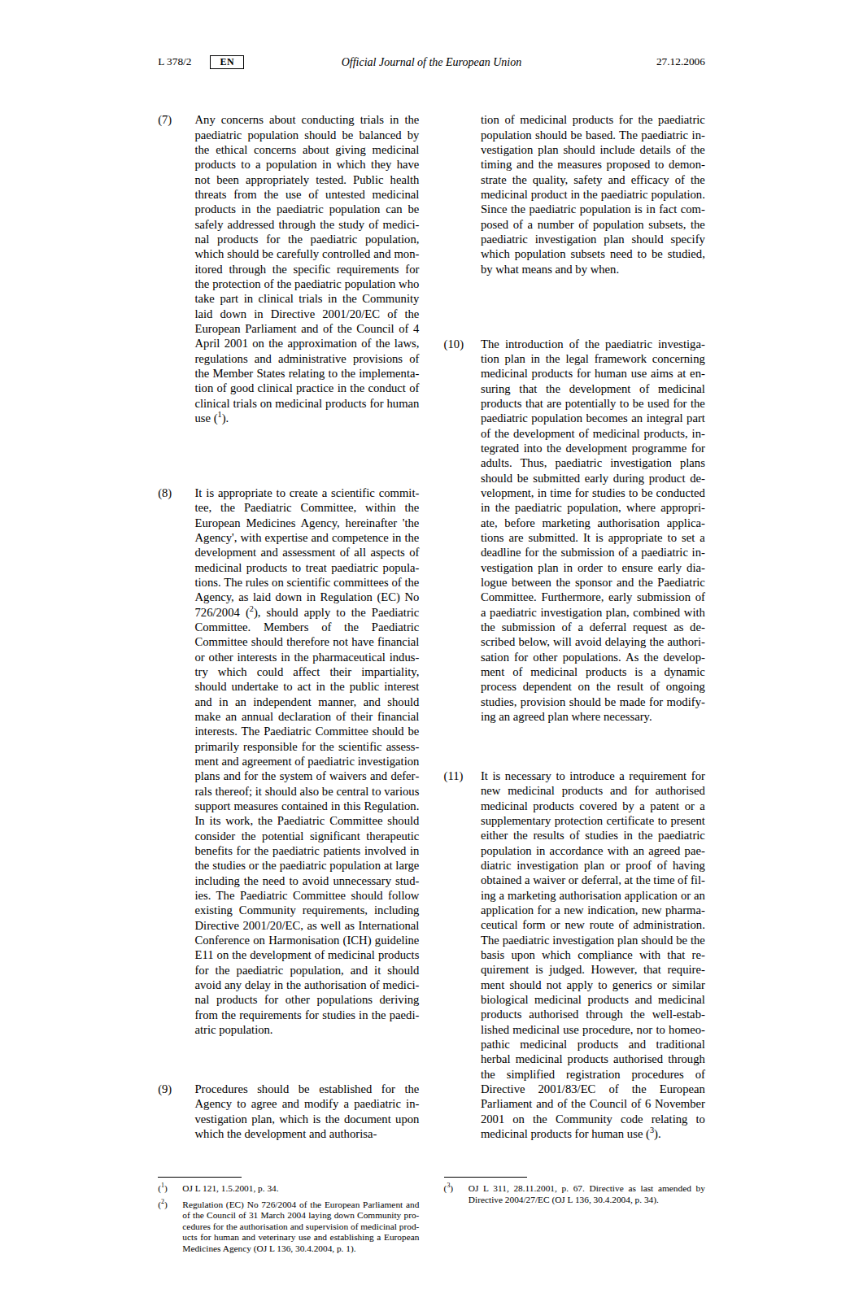L 378/2 EN
Official Journal of the European Union
27.12.2006
(7)
Any concerns about conducting trials in the paediatric population should be balanced by the ethical concerns about giving medicinal products to a population in which they have not been appropriately tested. Public health threats from the use of untested medicinal products in the paediatric population can be safely addressed through the study of medicinal products for the paediatric population, which should be carefully controlled and monitored through the specific requirements for the protection of the paediatric population who take part in clinical trials in the Community laid down in Directive 2001/20/EC of the European Parliament and of the Council of 4 April 2001 on the approximation of the laws, regulations and administrative provisions of the Member States relating to the implementation of good clinical practice in the conduct of clinical trials on medicinal products for human use (1).
(8)
It is appropriate to create a scientific committee, the Paediatric Committee, within the European Medicines Agency, hereinafter 'the Agency', with expertise and competence in the development and assessment of all aspects of medicinal products to treat paediatric populations. The rules on scientific committees of the Agency, as laid down in Regulation (EC) No 726/2004 (2), should apply to the Paediatric Committee. Members of the Paediatric Committee should therefore not have financial or other interests in the pharmaceutical industry which could affect their impartiality, should undertake to act in the public interest and in an independent manner, and should make an annual declaration of their financial interests. The Paediatric Committee should be primarily responsible for the scientific assessment and agreement of paediatric investigation plans and for the system of waivers and deferrals thereof; it should also be central to various support measures contained in this Regulation. In its work, the Paediatric Committee should consider the potential significant therapeutic benefits for the paediatric patients involved in the studies or the paediatric population at large including the need to avoid unnecessary studies. The Paediatric Committee should follow existing Community requirements, including Directive 2001/20/EC, as well as International Conference on Harmonisation (ICH) guideline E11 on the development of medicinal products for the paediatric population, and it should avoid any delay in the authorisation of medicinal products for other populations deriving from the requirements for studies in the paediatric population.
(9)
Procedures should be established for the Agency to agree and modify a paediatric investigation plan, which is the document upon which the development and authorisa-
(1)
OJ L 121, 1.5.2001, p. 34.
(2)
Regulation (EC) No 726/2004 of the European Parliament and of the Council of 31 March 2004 laying down Community procedures for the authorisation and supervision of medicinal products for human and veterinary use and establishing a European Medicines Agency (OJ L 136, 30.4.2004, p. 1).
tion of medicinal products for the paediatric population should be based. The paediatric investigation plan should include details of the timing and the measures proposed to demonstrate the quality, safety and efficacy of the medicinal product in the paediatric population. Since the paediatric population is in fact composed of a number of population subsets, the paediatric investigation plan should specify which population subsets need to be studied, by what means and by when.
(10)
The introduction of the paediatric investigation plan in the legal framework concerning medicinal products for human use aims at ensuring that the development of medicinal products that are potentially to be used for the paediatric population becomes an integral part of the development of medicinal products, integrated into the development programme for adults. Thus, paediatric investigation plans should be submitted early during product development, in time for studies to be conducted in the paediatric population, where appropriate, before marketing authorisation applications are submitted. It is appropriate to set a deadline for the submission of a paediatric investigation plan in order to ensure early dialogue between the sponsor and the Paediatric Committee. Furthermore, early submission of a paediatric investigation plan, combined with the submission of a deferral request as described below, will avoid delaying the authorisation for other populations. As the development of medicinal products is a dynamic process dependent on the result of ongoing studies, provision should be made for modifying an agreed plan where necessary.
(11)
It is necessary to introduce a requirement for new medicinal products and for authorised medicinal products covered by a patent or a supplementary protection certificate to present either the results of studies in the paediatric population in accordance with an agreed paediatric investigation plan or proof of having obtained a waiver or deferral, at the time of filing a marketing authorisation application or an application for a new indication, new pharmaceutical form or new route of administration. The paediatric investigation plan should be the basis upon which compliance with that requirement is judged. However, that requirement should not apply to generics or similar biological medicinal products and medicinal products authorised through the well-established medicinal use procedure, nor to homeopathic medicinal products and traditional herbal medicinal products authorised through the simplified registration procedures of Directive 2001/83/EC of the European Parliament and of the Council of 6 November 2001 on the Community code relating to medicinal products for human use (3).
(3)
OJ L 311, 28.11.2001, p. 67. Directive as last amended by Directive 2004/27/EC (OJ L 136, 30.4.2004, p. 34).